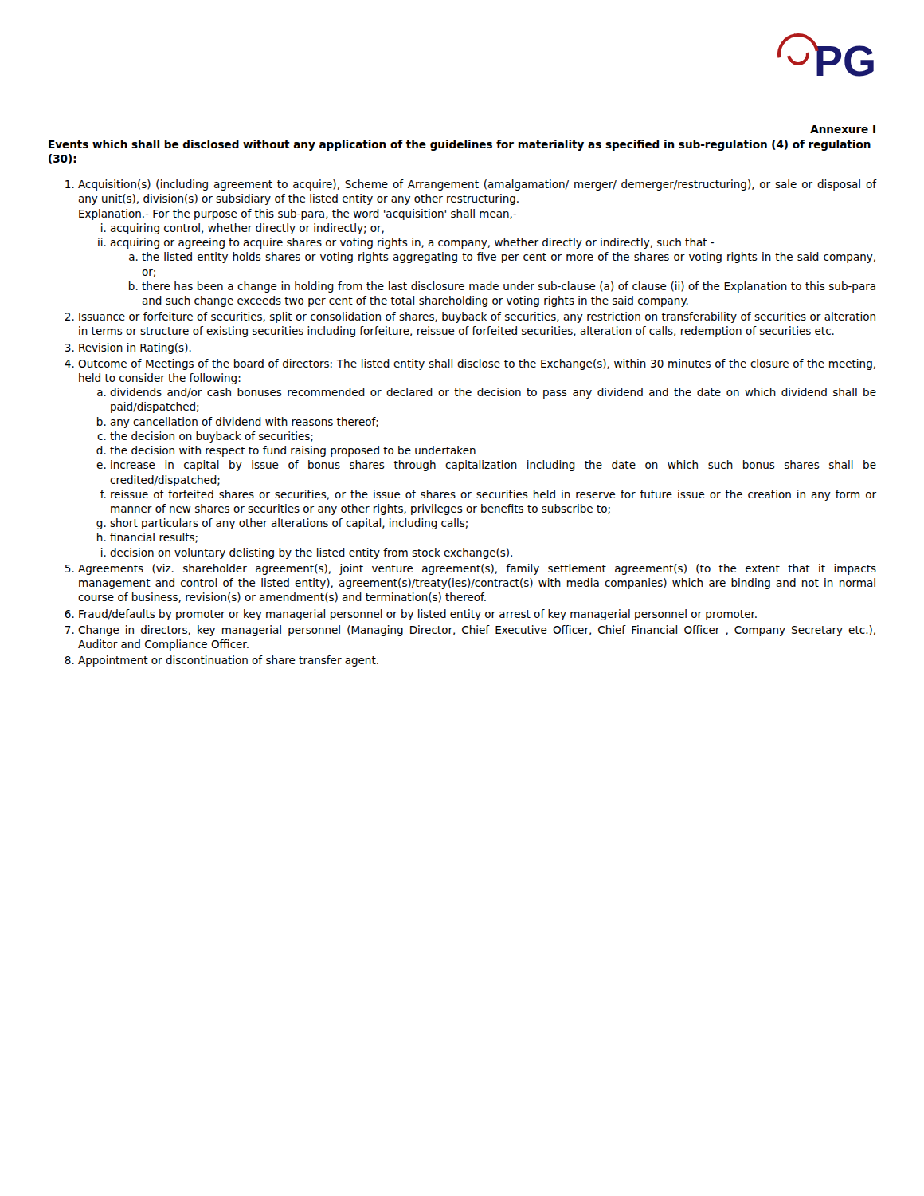PG
Annexure I
Events which shall be disclosed without any application of the guidelines for materiality as specified in sub-regulation (4) of regulation (30):
Acquisition(s) (including agreement to acquire), Scheme of Arrangement (amalgamation/ merger/ demerger/restructuring), or sale or disposal of any unit(s), division(s) or subsidiary of the listed entity or any other restructuring.
Explanation.- For the purpose of this sub-para, the word 'acquisition' shall mean,-
acquiring control, whether directly or indirectly; or,
acquiring or agreeing to acquire shares or voting rights in, a company, whether directly or indirectly, such that -
the listed entity holds shares or voting rights aggregating to five per cent or more of the shares or voting rights in the said company, or;
there has been a change in holding from the last disclosure made under sub-clause (a) of clause (ii) of the Explanation to this sub-para and such change exceeds two per cent of the total shareholding or voting rights in the said company.
Issuance or forfeiture of securities, split or consolidation of shares, buyback of securities, any restriction on transferability of securities or alteration in terms or structure of existing securities including forfeiture, reissue of forfeited securities, alteration of calls, redemption of securities etc.
Revision in Rating(s).
Outcome of Meetings of the board of directors: The listed entity shall disclose to the Exchange(s), within 30 minutes of the closure of the meeting, held to consider the following:
dividends and/or cash bonuses recommended or declared or the decision to pass any dividend and the date on which dividend shall be paid/dispatched;
any cancellation of dividend with reasons thereof;
the decision on buyback of securities;
the decision with respect to fund raising proposed to be undertaken
increase in capital by issue of bonus shares through capitalization including the date on which such bonus shares shall be credited/dispatched;
reissue of forfeited shares or securities, or the issue of shares or securities held in reserve for future issue or the creation in any form or manner of new shares or securities or any other rights, privileges or benefits to subscribe to;
short particulars of any other alterations of capital, including calls;
financial results;
decision on voluntary delisting by the listed entity from stock exchange(s).
Agreements (viz. shareholder agreement(s), joint venture agreement(s), family settlement agreement(s) (to the extent that it impacts management and control of the listed entity), agreement(s)/treaty(ies)/contract(s) with media companies) which are binding and not in normal course of business, revision(s) or amendment(s) and termination(s) thereof.
Fraud/defaults by promoter or key managerial personnel or by listed entity or arrest of key managerial personnel or promoter.
Change in directors, key managerial personnel (Managing Director, Chief Executive Officer, Chief Financial Officer , Company Secretary etc.), Auditor and Compliance Officer.
Appointment or discontinuation of share transfer agent.